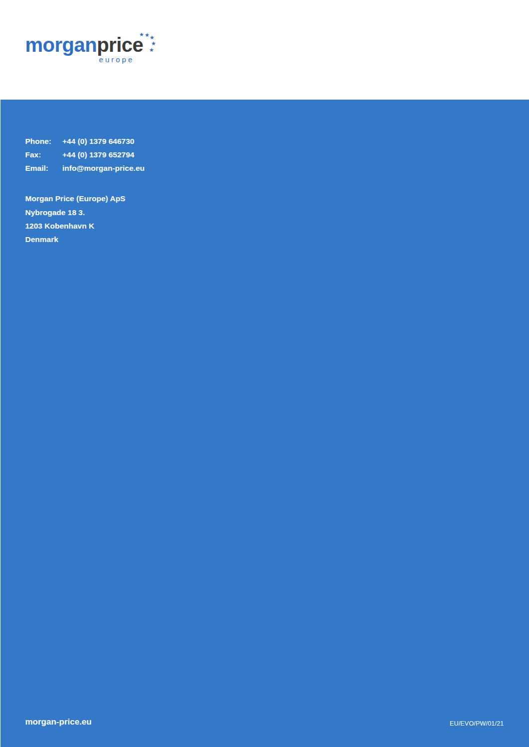★ ★ ★ ★ ★
morganprice
europe
| Phone: | +44 (0) 1379 646730 |
| Fax: | +44 (0) 1379 652794 |
| Email: | info@morgan-price.eu |
Morgan Price (Europe) ApS
Nybrogade 18 3.
1203 Kobenhavn K
Denmark
morgan-price.eu
EU/EVO/PW/01/21